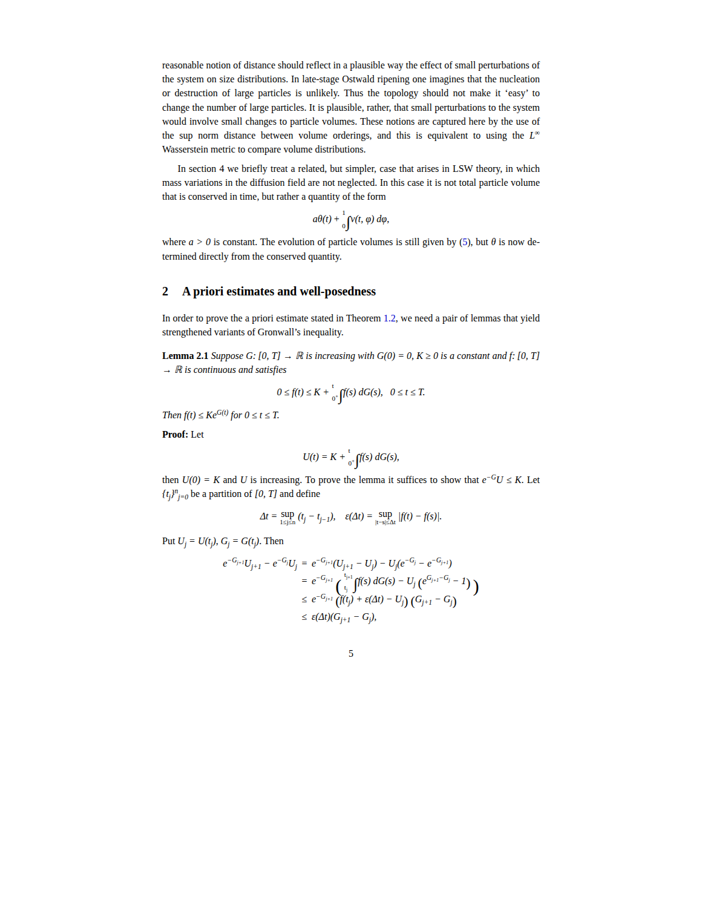reasonable notion of distance should reflect in a plausible way the effect of small perturbations of the system on size distributions. In late-stage Ostwald ripening one imagines that the nucleation or destruction of large particles is unlikely. Thus the topology should not make it ‘easy’ to change the number of large particles. It is plausible, rather, that small perturbations to the system would involve small changes to particle volumes. These notions are captured here by the use of the sup norm distance between volume orderings, and this is equivalent to using the L∞ Wasserstein metric to compare volume distributions.
In section 4 we briefly treat a related, but simpler, case that arises in LSW theory, in which mass variations in the diffusion field are not neglected. In this case it is not total particle volume that is conserved in time, but rather a quantity of the form
aθ(t) + 10∫v(t, φ) dφ,
where a > 0 is constant. The evolution of particle volumes is still given by (5), but θ is now determined directly from the conserved quantity.
2 A priori estimates and well-posedness
In order to prove the a priori estimate stated in Theorem 1.2, we need a pair of lemmas that yield strengthened variants of Gronwall’s inequality.
Lemma 2.1 Suppose G: [0, T] → ℝ is increasing with G(0) = 0, K ≥ 0 is a constant and f: [0, T] → ℝ is continuous and satisfies
0 ≤ f(t) ≤ K + t 0+∫f(s) dG(s), 0 ≤ t ≤ T.
Then f(t) ≤ KeG(t) for 0 ≤ t ≤ T.
Proof: Let
U(t) = K + t 0+∫f(s) dG(s),
then U(0) = K and U is increasing. To prove the lemma it suffices to show that e−GU ≤ K. Let {tj}nj=0 be a partition of [0, T] and define
Δt = sup 1≤j≤n (tj − tj−1), ε(Δt) = sup|t−s|≤Δt |f(t) − f(s)|.
Put Uj = U(tj), Gj = G(tj). Then
e−Gj+1Uj+1 − e−GjUj
=
e−Gj+1(Uj+1 − Uj) − Uj(e−Gj − e−Gj+1)
=
e−Gj+1 ( tj+1 tj∫f(s) dG(s) − Uj (eGj+1−Gj − 1) )
≤
e−Gj+1 (f(tj) + ε(Δt) − Uj) (Gj+1 − Gj)
≤
ε(Δt)(Gj+1 − Gj),
5